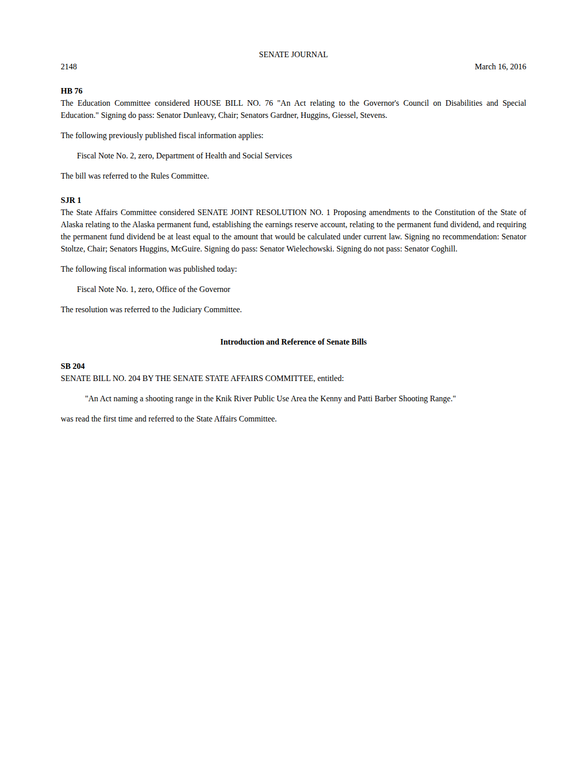SENATE JOURNAL
2148 March 16, 2016
HB 76
The Education Committee considered HOUSE BILL NO. 76 "An Act relating to the Governor's Council on Disabilities and Special Education." Signing do pass: Senator Dunleavy, Chair; Senators Gardner, Huggins, Giessel, Stevens.
The following previously published fiscal information applies:
Fiscal Note No. 2, zero, Department of Health and Social Services
The bill was referred to the Rules Committee.
SJR 1
The State Affairs Committee considered SENATE JOINT RESOLUTION NO. 1 Proposing amendments to the Constitution of the State of Alaska relating to the Alaska permanent fund, establishing the earnings reserve account, relating to the permanent fund dividend, and requiring the permanent fund dividend be at least equal to the amount that would be calculated under current law. Signing no recommendation: Senator Stoltze, Chair; Senators Huggins, McGuire. Signing do pass: Senator Wielechowski. Signing do not pass: Senator Coghill.
The following fiscal information was published today:
Fiscal Note No. 1, zero, Office of the Governor
The resolution was referred to the Judiciary Committee.
Introduction and Reference of Senate Bills
SB 204
SENATE BILL NO. 204 BY THE SENATE STATE AFFAIRS COMMITTEE, entitled:
"An Act naming a shooting range in the Knik River Public Use Area the Kenny and Patti Barber Shooting Range."
was read the first time and referred to the State Affairs Committee.